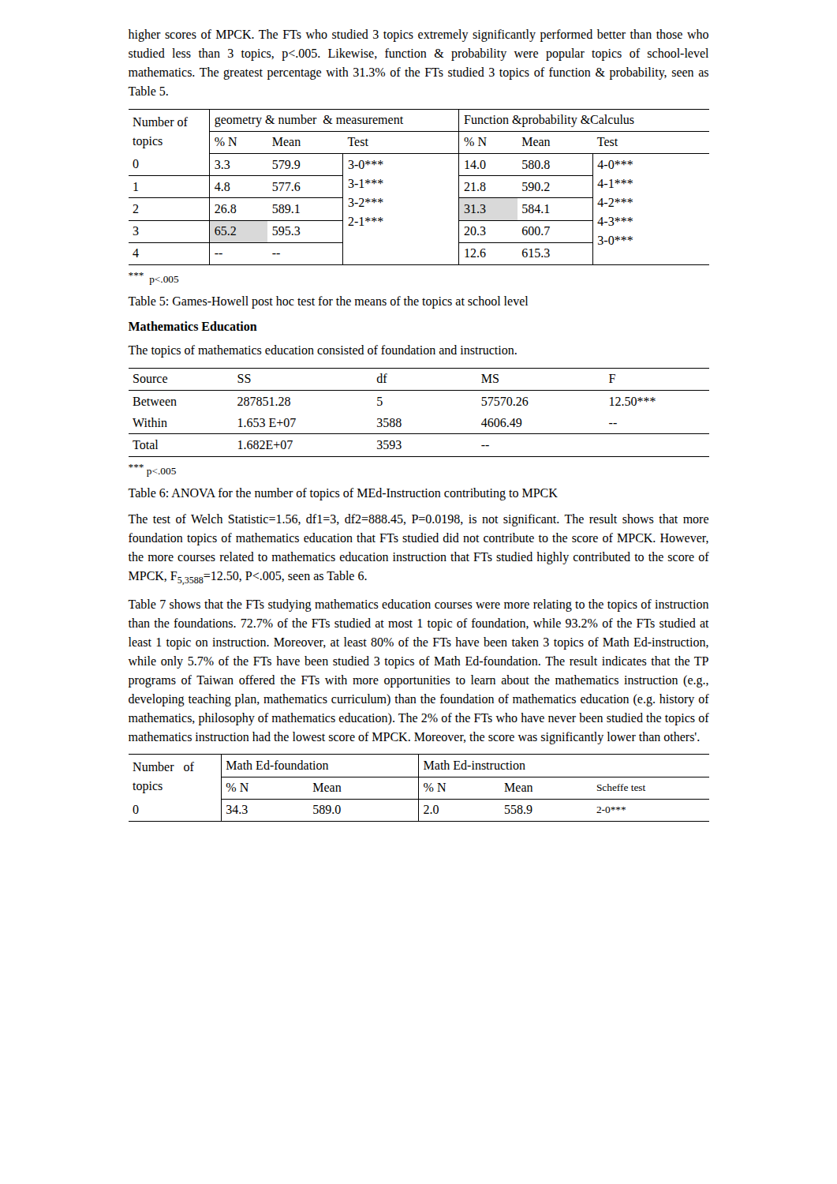higher scores of MPCK. The FTs who studied 3 topics extremely significantly performed better than those who studied less than 3 topics, p<.005. Likewise, function & probability were popular topics of school-level mathematics. The greatest percentage with 31.3% of the FTs studied 3 topics of function & probability, seen as Table 5.
| Number of topics | geometry & number & measurement | Function &probability &Calculus |
| % N | Mean | Test | % N | Mean | Test |
| 0 | 3.3 | 579.9 | 3-0*** 3-1*** 3-2*** 2-1*** | 14.0 | 580.8 | 4-0*** 4-1*** 4-2*** 4-3*** 3-0*** |
| 1 | 4.8 | 577.6 | 21.8 | 590.2 |
| 2 | 26.8 | 589.1 | 31.3 | 584.1 |
| 3 | 65.2 | 595.3 | 20.3 | 600.7 |
| 4 | -- | -- | | 12.6 | 615.3 |
*** p<.005
Table 5: Games-Howell post hoc test for the means of the topics at school level
Mathematics Education
The topics of mathematics education consisted of foundation and instruction.
| Source | SS | df | MS | F |
| Between | 287851.28 | 5 | 57570.26 | 12.50*** |
| Within | 1.653 E+07 | 3588 | 4606.49 | -- |
| Total | 1.682E+07 | 3593 | -- | |
*** p<.005
Table 6: ANOVA for the number of topics of MEd-Instruction contributing to MPCK
The test of Welch Statistic=1.56, df1=3, df2=888.45, P=0.0198, is not significant. The result shows that more foundation topics of mathematics education that FTs studied did not contribute to the score of MPCK. However, the more courses related to mathematics education instruction that FTs studied highly contributed to the score of MPCK, F5,3588=12.50, P<.005, seen as Table 6.
Table 7 shows that the FTs studying mathematics education courses were more relating to the topics of instruction than the foundations. 72.7% of the FTs studied at most 1 topic of foundation, while 93.2% of the FTs studied at least 1 topic on instruction. Moreover, at least 80% of the FTs have been taken 3 topics of Math Ed-instruction, while only 5.7% of the FTs have been studied 3 topics of Math Ed-foundation. The result indicates that the TP programs of Taiwan offered the FTs with more opportunities to learn about the mathematics instruction (e.g., developing teaching plan, mathematics curriculum) than the foundation of mathematics education (e.g. history of mathematics, philosophy of mathematics education). The 2% of the FTs who have never been studied the topics of mathematics instruction had the lowest score of MPCK. Moreover, the score was significantly lower than others'.
| Number of topics | Math Ed-foundation | Math Ed-instruction |
| % N | Mean | % N | Mean | Scheffe test |
| 0 | 34.3 | 589.0 | 2.0 | 558.9 | 2-0*** |